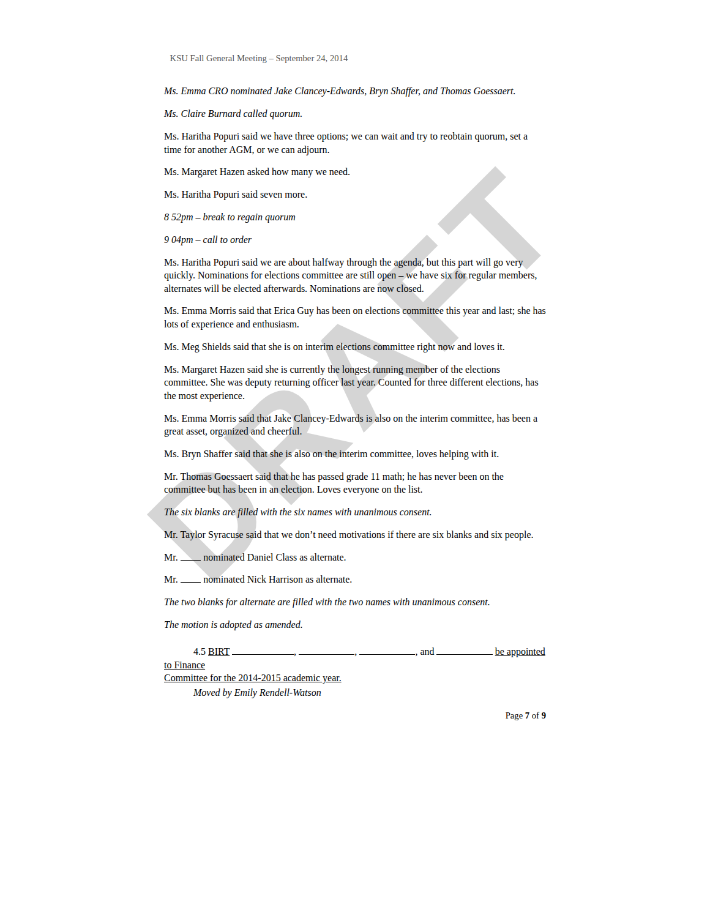DRAFT
KSU Fall General Meeting – September 24, 2014
Ms. Emma CRO nominated Jake Clancey-Edwards, Bryn Shaffer, and Thomas Goessaert.
Ms. Claire Burnard called quorum.
Ms. Haritha Popuri said we have three options; we can wait and try to reobtain quorum, set a time for another AGM, or we can adjourn.
Ms. Margaret Hazen asked how many we need.
Ms. Haritha Popuri said seven more.
8 52pm – break to regain quorum
9 04pm – call to order
Ms. Haritha Popuri said we are about halfway through the agenda, but this part will go very quickly. Nominations for elections committee are still open – we have six for regular members, alternates will be elected afterwards. Nominations are now closed.
Ms. Emma Morris said that Erica Guy has been on elections committee this year and last; she has lots of experience and enthusiasm.
Ms. Meg Shields said that she is on interim elections committee right now and loves it.
Ms. Margaret Hazen said she is currently the longest running member of the elections committee. She was deputy returning officer last year. Counted for three different elections, has the most experience.
Ms. Emma Morris said that Jake Clancey-Edwards is also on the interim committee, has been a great asset, organized and cheerful.
Ms. Bryn Shaffer said that she is also on the interim committee, loves helping with it.
Mr. Thomas Goessaert said that he has passed grade 11 math; he has never been on the committee but has been in an election. Loves everyone on the list.
The six blanks are filled with the six names with unanimous consent.
Mr. Taylor Syracuse said that we don’t need motivations if there are six blanks and six people.
Mr. nominated Daniel Class as alternate.
Mr. nominated Nick Harrison as alternate.
The two blanks for alternate are filled with the two names with unanimous consent.
The motion is adopted as amended.
4.5 BIRT , , , and be appointed to Finance Committee for the 2014-2015 academic year.
Moved by Emily Rendell-Watson
Page 7 of 9